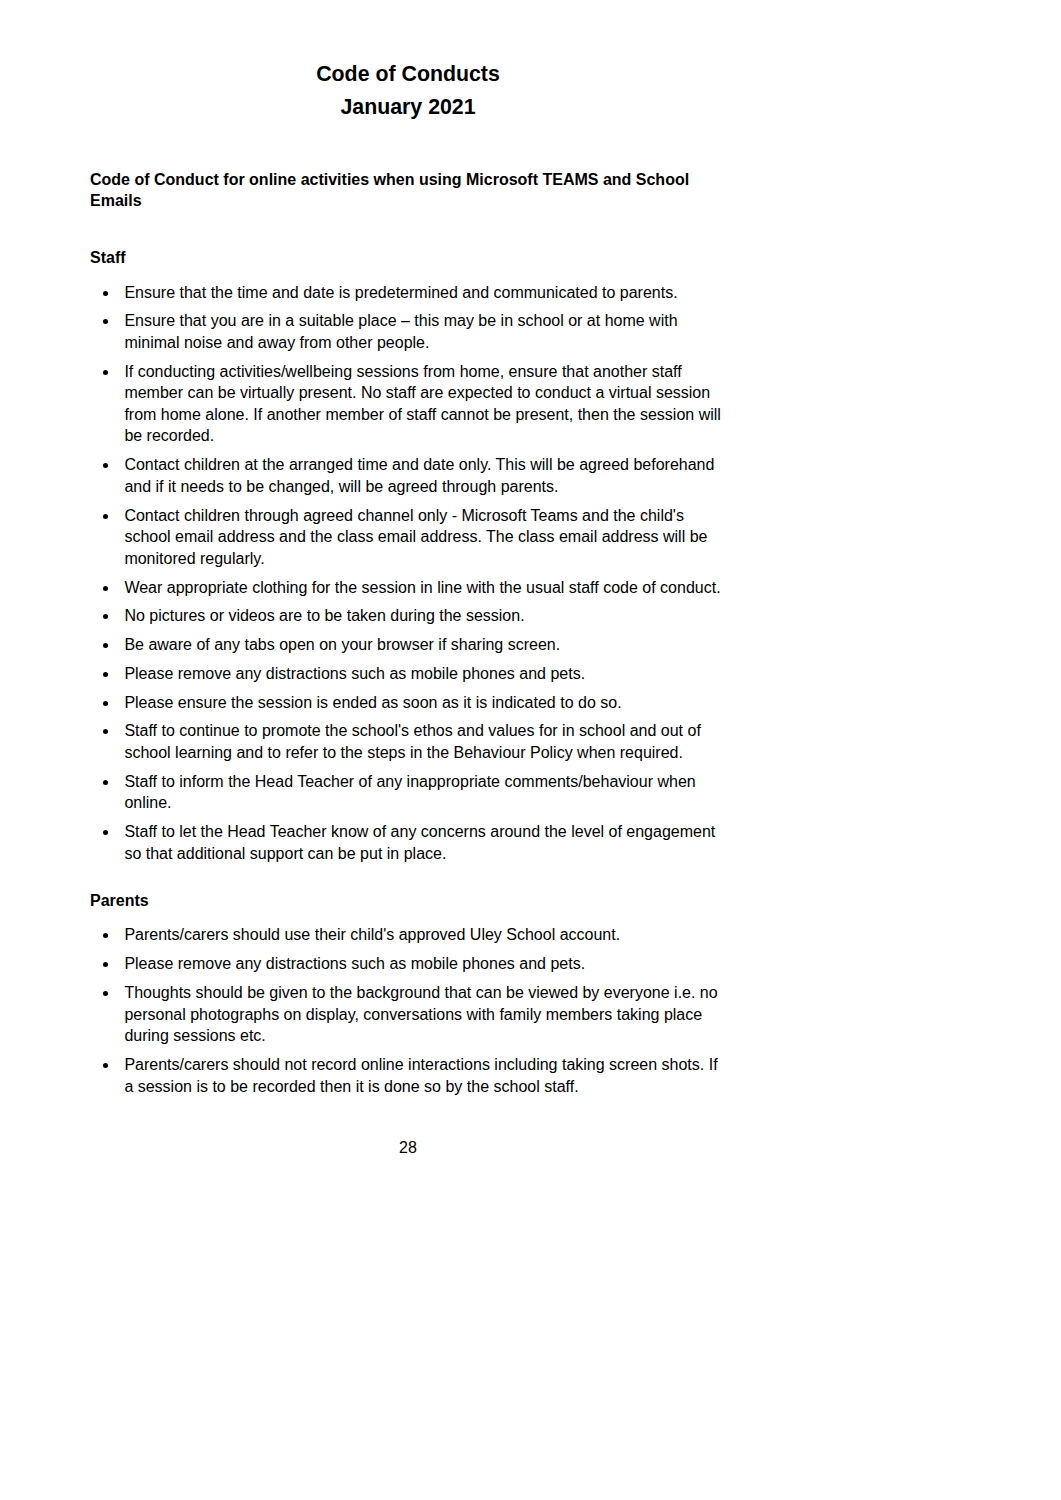Code of Conducts
January 2021
Code of Conduct for online activities when using Microsoft TEAMS and School Emails
Staff
Ensure that the time and date is predetermined and communicated to parents.
Ensure that you are in a suitable place – this may be in school or at home with minimal noise and away from other people.
If conducting activities/wellbeing sessions from home, ensure that another staff member can be virtually present. No staff are expected to conduct a virtual session from home alone. If another member of staff cannot be present, then the session will be recorded.
Contact children at the arranged time and date only. This will be agreed beforehand and if it needs to be changed, will be agreed through parents.
Contact children through agreed channel only - Microsoft Teams and the child's school email address and the class email address. The class email address will be monitored regularly.
Wear appropriate clothing for the session in line with the usual staff code of conduct.
No pictures or videos are to be taken during the session.
Be aware of any tabs open on your browser if sharing screen.
Please remove any distractions such as mobile phones and pets.
Please ensure the session is ended as soon as it is indicated to do so.
Staff to continue to promote the school's ethos and values for in school and out of school learning and to refer to the steps in the Behaviour Policy when required.
Staff to inform the Head Teacher of any inappropriate comments/behaviour when online.
Staff to let the Head Teacher know of any concerns around the level of engagement so that additional support can be put in place.
Parents
Parents/carers should use their child's approved Uley School account.
Please remove any distractions such as mobile phones and pets.
Thoughts should be given to the background that can be viewed by everyone i.e. no personal photographs on display, conversations with family members taking place during sessions etc.
Parents/carers should not record online interactions including taking screen shots. If a session is to be recorded then it is done so by the school staff.
28